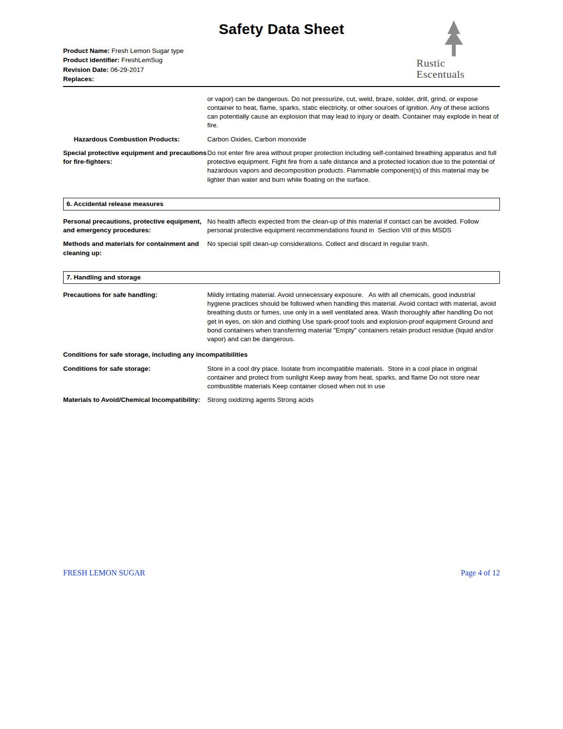Safety Data Sheet
Rustic Escentuals
Product Name: Fresh Lemon Sugar type
Product identifier: FreshLemSug
Revision Date: 06-29-2017
Replaces:
| | or vapor) can be dangerous. Do not pressurize, cut, weld, braze, solder, drill, grind, or expose container to heat, flame, sparks, static electricity, or other sources of ignition. Any of these actions can potentially cause an explosion that may lead to injury or death. Container may explode in heat of fire. |
| Hazardous Combustion Products: | Carbon Oxides, Carbon monoxide |
| Special protective equipment and precautions for fire-fighters: | Do not enter fire area without proper protection including self-contained breathing apparatus and full protective equipment. Fight fire from a safe distance and a protected location due to the potential of hazardous vapors and decomposition products. Flammable component(s) of this material may be lighter than water and burn while floating on the surface. |
6. Accidental release measures
| Personal precautions, protective equipment, and emergency procedures: | No health affects expected from the clean-up of this material if contact can be avoided. Follow personal protective equipment recommendations found in Section VIII of this MSDS |
| Methods and materials for containment and cleaning up: | No special spill clean-up considerations. Collect and discard in regular trash. |
7. Handling and storage
| Precautions for safe handling: | Mildly irritating material. Avoid unnecessary exposure. As with all chemicals, good industrial hygiene practices should be followed when handling this material. Avoid contact with material, avoid breathing dusts or fumes, use only in a well ventilated area. Wash thoroughly after handling Do not get in eyes, on skin and clothing Use spark-proof tools and explosion-proof equipment Ground and bond containers when transferring material "Empty" containers retain product residue (liquid and/or vapor) and can be dangerous. |
Conditions for safe storage, including any incompatibilities
| Conditions for safe storage: | Store in a cool dry place. Isolate from incompatible materials. Store in a cool place in original container and protect from sunlight Keep away from heat, sparks, and flame Do not store near combustible materials Keep container closed when not in use |
| Materials to Avoid/Chemical Incompatibility: | Strong oxidizing agents Strong acids |
Fresh Lemon Sugar
Page 4 of 12